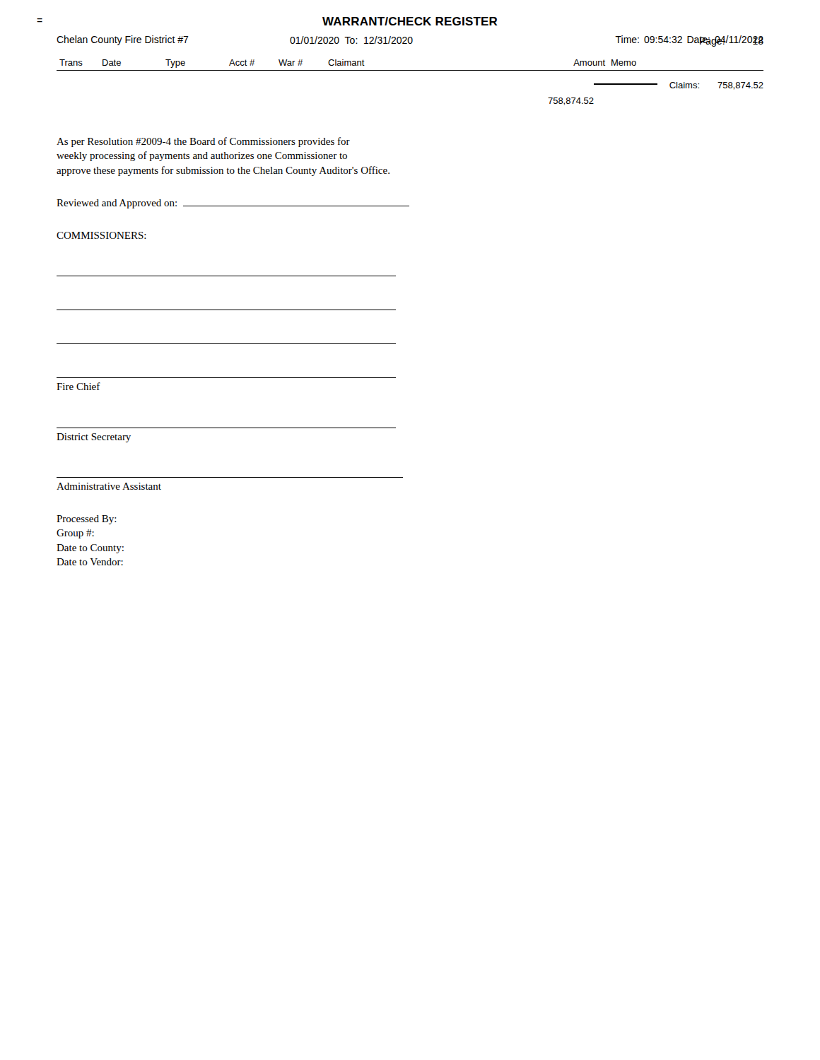=
WARRANT/CHECK REGISTER
Chelan County Fire District #7
Time: 09:54:32 Date: 04/11/2022
01/01/2020 To: 12/31/2020
Page: 18
| Trans | Date | Type | Acct # | War # | Claimant | Amount | Memo |
| --- | --- | --- | --- | --- | --- | --- | --- |
Claims:
758,874.52
758,874.52
As per Resolution #2009-4 the Board of Commissioners provides for
weekly processing of payments and authorizes one Commissioner to
approve these payments for submission to the Chelan County Auditor's Office.
Reviewed and Approved on:
COMMISSIONERS:
Fire Chief
District Secretary
Administrative Assistant
Processed By:
Group #:
Date to County:
Date to Vendor: